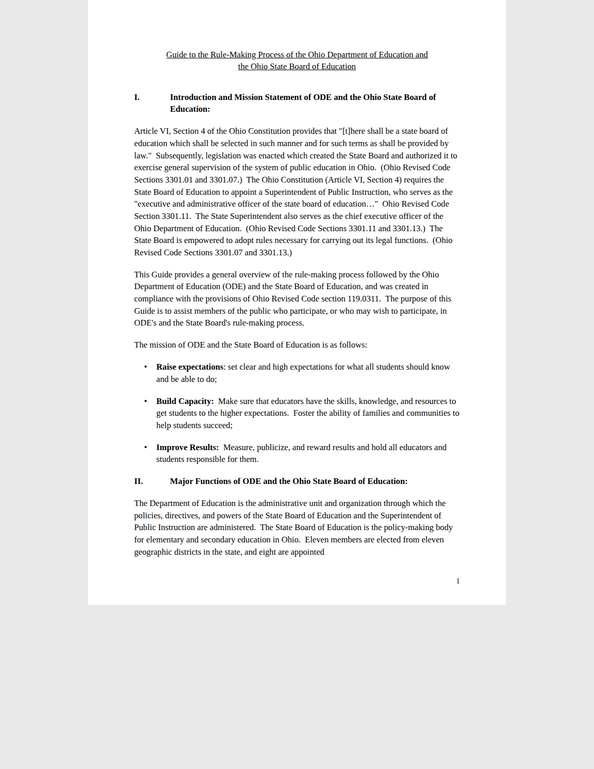Guide to the Rule-Making Process of the Ohio Department of Education and
the Ohio State Board of Education
I. Introduction and Mission Statement of ODE and the Ohio State Board of Education:
Article VI, Section 4 of the Ohio Constitution provides that "[t]here shall be a state board of education which shall be selected in such manner and for such terms as shall be provided by law." Subsequently, legislation was enacted which created the State Board and authorized it to exercise general supervision of the system of public education in Ohio. (Ohio Revised Code Sections 3301.01 and 3301.07.) The Ohio Constitution (Article VI, Section 4) requires the State Board of Education to appoint a Superintendent of Public Instruction, who serves as the "executive and administrative officer of the state board of education…" Ohio Revised Code Section 3301.11. The State Superintendent also serves as the chief executive officer of the Ohio Department of Education. (Ohio Revised Code Sections 3301.11 and 3301.13.) The State Board is empowered to adopt rules necessary for carrying out its legal functions. (Ohio Revised Code Sections 3301.07 and 3301.13.)
This Guide provides a general overview of the rule-making process followed by the Ohio Department of Education (ODE) and the State Board of Education, and was created in compliance with the provisions of Ohio Revised Code section 119.0311. The purpose of this Guide is to assist members of the public who participate, or who may wish to participate, in ODE's and the State Board's rule-making process.
The mission of ODE and the State Board of Education is as follows:
Raise expectations: set clear and high expectations for what all students should know and be able to do;
Build Capacity: Make sure that educators have the skills, knowledge, and resources to get students to the higher expectations. Foster the ability of families and communities to help students succeed;
Improve Results: Measure, publicize, and reward results and hold all educators and students responsible for them.
II. Major Functions of ODE and the Ohio State Board of Education:
The Department of Education is the administrative unit and organization through which the policies, directives, and powers of the State Board of Education and the Superintendent of Public Instruction are administered. The State Board of Education is the policy-making body for elementary and secondary education in Ohio. Eleven members are elected from eleven geographic districts in the state, and eight are appointed
1